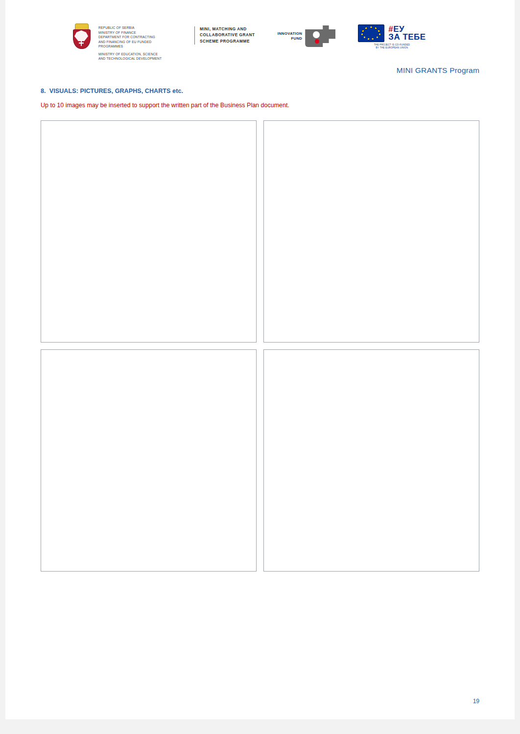Republic of Serbia
Ministry of Finance
Department for Contracting
and Financing of EU Funded Programmes
Ministry of Education, Science
and Technological Development
Mini, Matching and
Collaborative Grant
Scheme Programme
Innovation
Fund
#ЕУ
ЗА ТЕБЕ
The project is co-funded
by the European Union
MINI GRANTS Program
8. VISUALS: PICTURES, GRAPHS, CHARTS etc.
Up to 10 images may be inserted to support the written part of the Business Plan document.
19